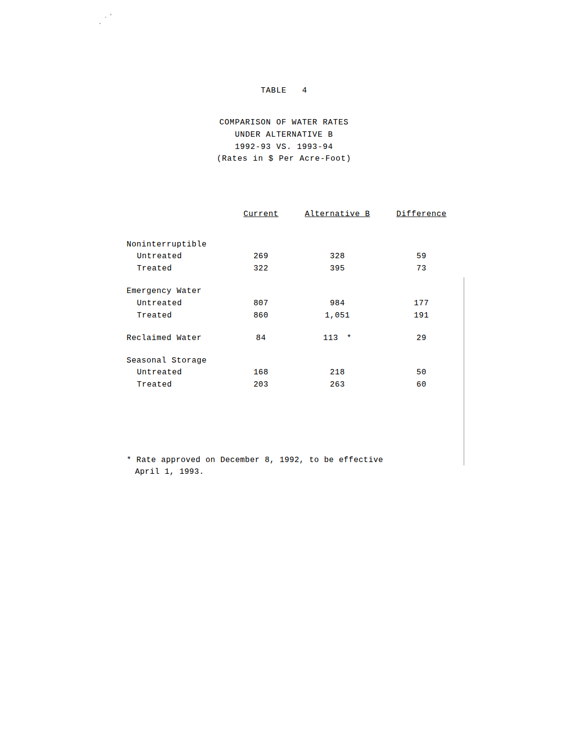.' .
TABLE 4
COMPARISON OF WATER RATES
UNDER ALTERNATIVE B
1992-93 VS. 1993-94
(Rates in $ Per Acre-Foot)
| | Current | Alternative B | Difference |
| --- | --- | --- | --- |
| Noninterruptible | | | |
| Untreated | 269 | 328 | 59 |
| Treated | 322 | 395 | 73 |
| Emergency Water | | | |
| Untreated | 807 | 984 | 177 |
| Treated | 860 | 1,051 | 191 |
| Reclaimed Water | 84 | 113 * | 29 |
| Seasonal Storage | | | |
| Untreated | 168 | 218 | 50 |
| Treated | 203 | 263 | 60 |
* Rate approved on December 8, 1992, to be effective April 1, 1993.